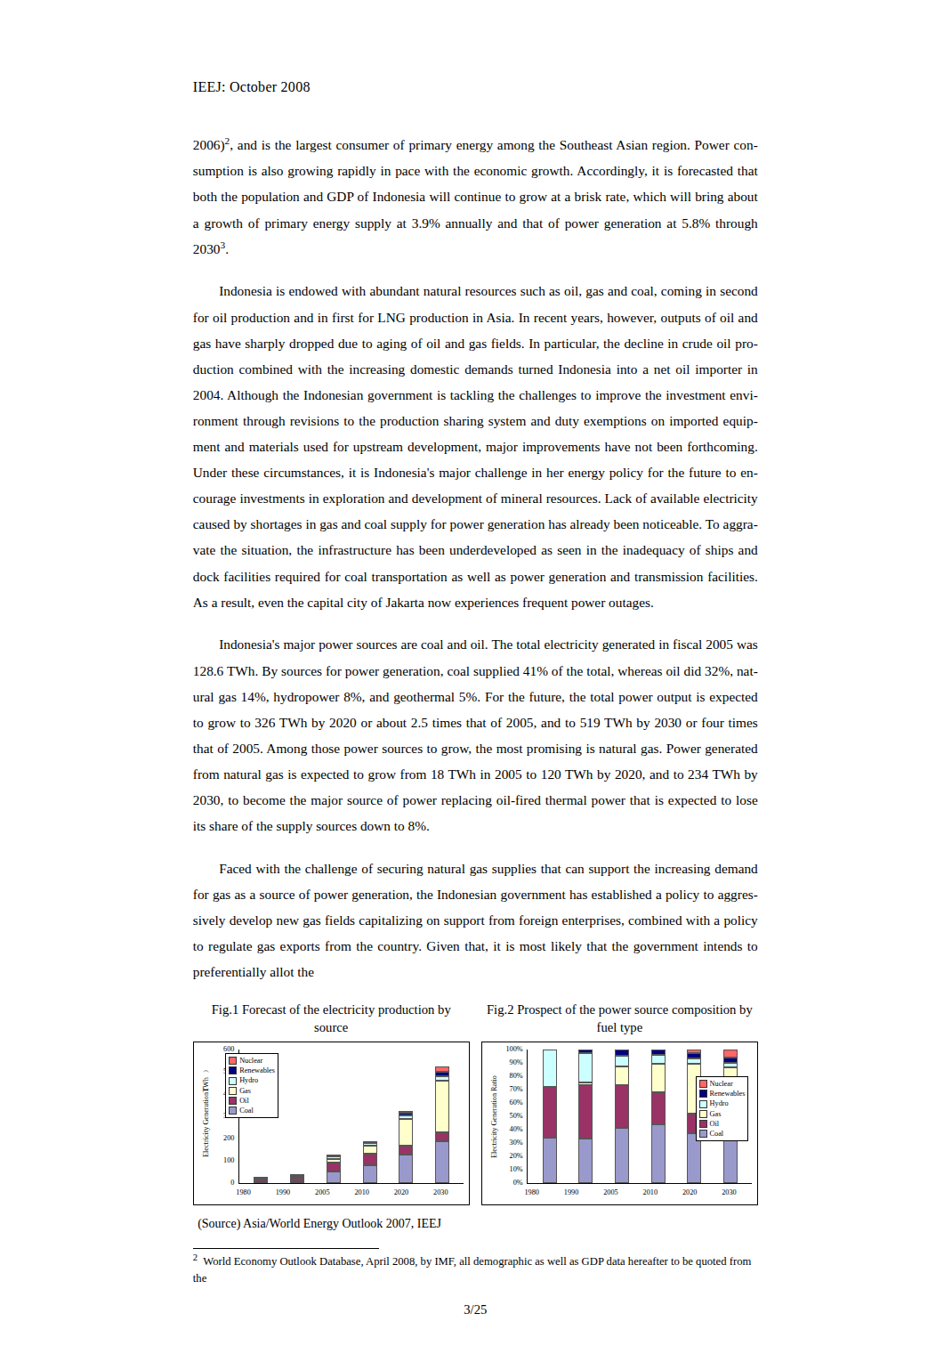IEEJ: October 2008
2006)2, and is the largest consumer of primary energy among the Southeast Asian region. Power consumption is also growing rapidly in pace with the economic growth. Accordingly, it is forecasted that both the population and GDP of Indonesia will continue to grow at a brisk rate, which will bring about a growth of primary energy supply at 3.9% annually and that of power generation at 5.8% through 20303.
Indonesia is endowed with abundant natural resources such as oil, gas and coal, coming in second for oil production and in first for LNG production in Asia. In recent years, however, outputs of oil and gas have sharply dropped due to aging of oil and gas fields. In particular, the decline in crude oil production combined with the increasing domestic demands turned Indonesia into a net oil importer in 2004. Although the Indonesian government is tackling the challenges to improve the investment environment through revisions to the production sharing system and duty exemptions on imported equipment and materials used for upstream development, major improvements have not been forthcoming. Under these circumstances, it is Indonesia's major challenge in her energy policy for the future to encourage investments in exploration and development of mineral resources. Lack of available electricity caused by shortages in gas and coal supply for power generation has already been noticeable. To aggravate the situation, the infrastructure has been underdeveloped as seen in the inadequacy of ships and dock facilities required for coal transportation as well as power generation and transmission facilities. As a result, even the capital city of Jakarta now experiences frequent power outages.
Indonesia's major power sources are coal and oil. The total electricity generated in fiscal 2005 was 128.6 TWh. By sources for power generation, coal supplied 41% of the total, whereas oil did 32%, natural gas 14%, hydropower 8%, and geothermal 5%. For the future, the total power output is expected to grow to 326 TWh by 2020 or about 2.5 times that of 2005, and to 519 TWh by 2030 or four times that of 2005. Among those power sources to grow, the most promising is natural gas. Power generated from natural gas is expected to grow from 18 TWh in 2005 to 120 TWh by 2020, and to 234 TWh by 2030, to become the major source of power replacing oil-fired thermal power that is expected to lose its share of the supply sources down to 8%.
Faced with the challenge of securing natural gas supplies that can support the increasing demand for gas as a source of power generation, the Indonesian government has established a policy to aggressively develop new gas fields capitalizing on support from foreign enterprises, combined with a policy to regulate gas exports from the country. Given that, it is most likely that the government intends to preferentially allot the
Fig.1 Forecast of the electricity production by source
Electricity Generation（TWh）
600 500 400 300 200 100 0
Nuclear
Renewables
Hydro
Gas
Oil
Coal
198019902005201020202030
Fig.2 Prospect of the power source composition by fuel type
Electricity Generation Ratio
100% 90% 80% 70% 60% 50% 40% 30% 20% 10% 0%
Nuclear
Renewables
Hydro
Gas
Oil
Coal
198019902005201020202030
(Source) Asia/World Energy Outlook 2007, IEEJ
2 World Economy Outlook Database, April 2008, by IMF, all demographic as well as GDP data hereafter to be quoted from the
3/25